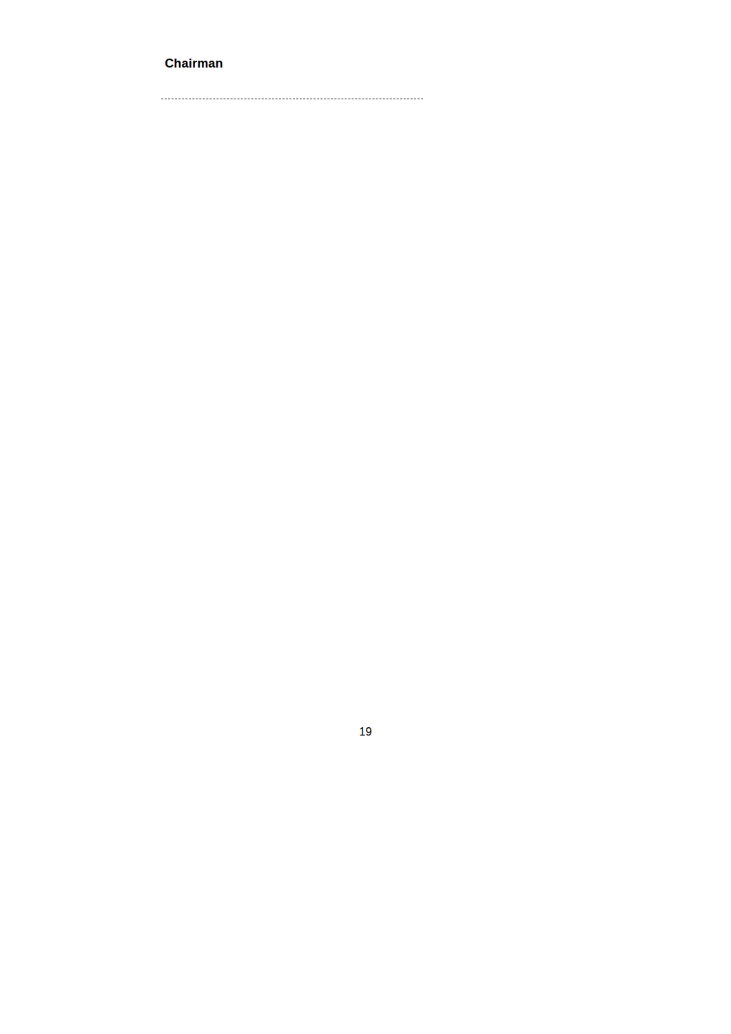Chairman
19